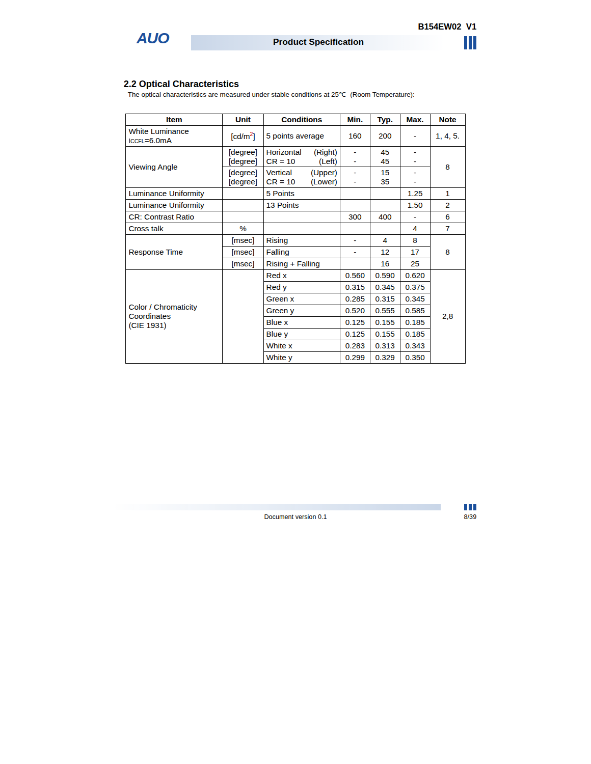AUO
B154EW02 V1
Product Specification
2.2 Optical Characteristics
The optical characteristics are measured under stable conditions at 25℃ (Room Temperature):
| Item | Unit | Conditions | Min. | Typ. | Max. | Note |
| --- | --- | --- | --- | --- | --- | --- |
| White Luminance I CCFL =6.0mA | [cd/m 2 ] | 5 points average | 160 | 200 | - | 1, 4, 5. |
| Viewing Angle | [degree] [degree] | Horizontal (Right) CR = 10 (Left) | - - | 45 45 | - - | 8 |
| [degree] [degree] | Vertical (Upper) CR = 10 (Lower) | - - | 15 35 | - - |
| Luminance Uniformity | | 5 Points | | | 1.25 | 1 |
| Luminance Uniformity | | 13 Points | | | 1.50 | 2 |
| CR: Contrast Ratio | | | 300 | 400 | - | 6 |
| Cross talk | % | | | | 4 | 7 |
| Response Time | [msec] | Rising | - | 4 | 8 | 8 |
| [msec] | Falling | - | 12 | 17 |
| [msec] | Rising + Falling | | 16 | 25 |
| Color / Chromaticity Coordinates (CIE 1931) | | Red x | 0.560 | 0.590 | 0.620 | 2,8 |
| Red y | 0.315 | 0.345 | 0.375 |
| Green x | 0.285 | 0.315 | 0.345 |
| Green y | 0.520 | 0.555 | 0.585 |
| Blue x | 0.125 | 0.155 | 0.185 |
| Blue y | 0.125 | 0.155 | 0.185 |
| White x | 0.283 | 0.313 | 0.343 |
| White y | 0.299 | 0.329 | 0.350 |
Document version 0.1
8/39